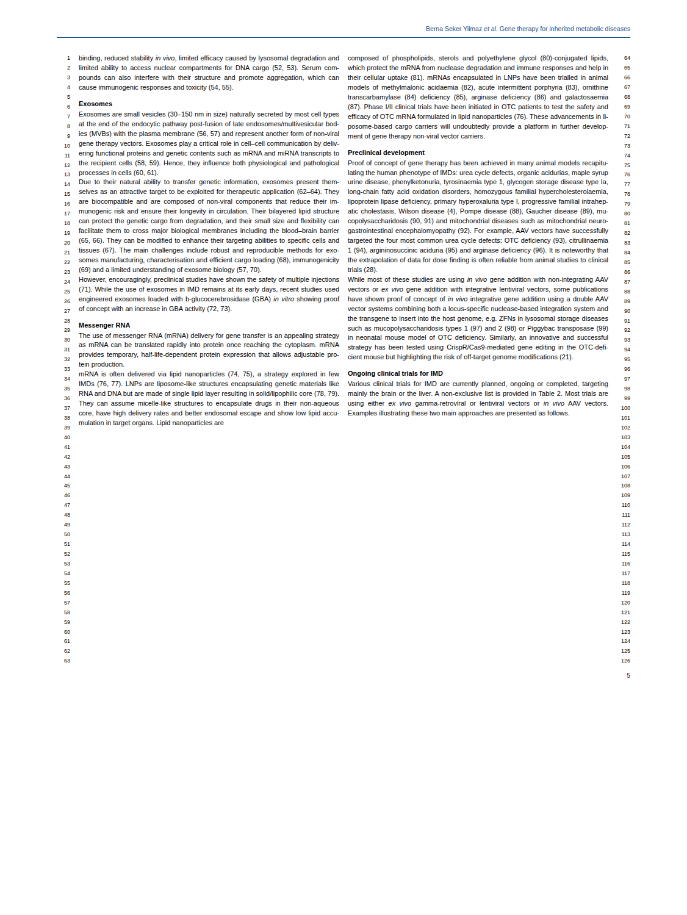Berna Seker Yilmaz et al. Gene therapy for inherited metabolic diseases
1
2
3
4
5
6
7
8
9
10
11
12
13
14
15
16
17
18
19
20
21
22
23
24
25
26
27
28
29
30
31
32
33
34
35
36
37
38
39
40
41
42
43
44
45
46
47
48
49
50
51
52
53
54
55
56
57
58
59
60
61
62
63
binding, reduced stability in vivo, limited efficacy caused by lysosomal degradation and limited ability to access nuclear compartments for DNA cargo (52, 53). Serum compounds can also interfere with their structure and promote aggregation, which can cause immunogenic responses and toxicity (54, 55).
Exosomes
Exosomes are small vesicles (30–150 nm in size) naturally secreted by most cell types at the end of the endocytic pathway post-fusion of late endosomes/multivesicular bodies (MVBs) with the plasma membrane (56, 57) and represent another form of non-viral gene therapy vectors. Exosomes play a critical role in cell–cell communication by delivering functional proteins and genetic contents such as mRNA and miRNA transcripts to the recipient cells (58, 59). Hence, they influence both physiological and pathological processes in cells (60, 61).
Due to their natural ability to transfer genetic information, exosomes present themselves as an attractive target to be exploited for therapeutic application (62–64). They are biocompatible and are composed of non-viral components that reduce their immunogenic risk and ensure their longevity in circulation. Their bilayered lipid structure can protect the genetic cargo from degradation, and their small size and flexibility can facilitate them to cross major biological membranes including the blood–brain barrier (65, 66). They can be modified to enhance their targeting abilities to specific cells and tissues (67). The main challenges include robust and reproducible methods for exosomes manufacturing, characterisation and efficient cargo loading (68), immunogenicity (69) and a limited understanding of exosome biology (57, 70).
However, encouragingly, preclinical studies have shown the safety of multiple injections (71). While the use of exosomes in IMD remains at its early days, recent studies used engineered exosomes loaded with b-glucocerebrosidase (GBA) in vitro showing proof of concept with an increase in GBA activity (72, 73).
Messenger RNA
The use of messenger RNA (mRNA) delivery for gene transfer is an appealing strategy as mRNA can be translated rapidly into protein once reaching the cytoplasm. mRNA provides temporary, half-life-dependent protein expression that allows adjustable protein production.
mRNA is often delivered via lipid nanoparticles (74, 75), a strategy explored in few IMDs (76, 77). LNPs are liposome-like structures encapsulating genetic materials like RNA and DNA but are made of single lipid layer resulting in solid/lipophilic core (78, 79). They can assume micelle-like structures to encapsulate drugs in their non-aqueous core, have high delivery rates and better endosomal escape and show low lipid accumulation in target organs. Lipid nanoparticles are
composed of phospholipids, sterols and polyethylene glycol (80)-conjugated lipids, which protect the mRNA from nuclease degradation and immune responses and help in their cellular uptake (81). mRNAs encapsulated in LNPs have been trialled in animal models of methylmalonic acidaemia (82), acute intermittent porphyria (83), ornithine transcarbamylase (84) deficiency (85), arginase deficiency (86) and galactosaemia (87). Phase I/II clinical trials have been initiated in OTC patients to test the safety and efficacy of OTC mRNA formulated in lipid nanoparticles (76). These advancements in liposome-based cargo carriers will undoubtedly provide a platform in further development of gene therapy non-viral vector carriers.
Preclinical development
Proof of concept of gene therapy has been achieved in many animal models recapitulating the human phenotype of IMDs: urea cycle defects, organic acidurias, maple syrup urine disease, phenylketonuria, tyrosinaemia type 1, glycogen storage disease type Ia, long-chain fatty acid oxidation disorders, homozygous familial hypercholesterolaemia, lipoprotein lipase deficiency, primary hyperoxaluria type I, progressive familial intrahepatic cholestasis, Wilson disease (4), Pompe disease (88), Gaucher disease (89), mucopolysaccharidosis (90, 91) and mitochondrial diseases such as mitochondrial neurogastrointestinal encephalomyopathy (92). For example, AAV vectors have successfully targeted the four most common urea cycle defects: OTC deficiency (93), citrullinaemia 1 (94), argininosuccinic aciduria (95) and arginase deficiency (96). It is noteworthy that the extrapolation of data for dose finding is often reliable from animal studies to clinical trials (28).
While most of these studies are using in vivo gene addition with non-integrating AAV vectors or ex vivo gene addition with integrative lentiviral vectors, some publications have shown proof of concept of in vivo integrative gene addition using a double AAV vector systems combining both a locus-specific nuclease-based integration system and the transgene to insert into the host genome, e.g. ZFNs in lysosomal storage diseases such as mucopolysaccharidosis types 1 (97) and 2 (98) or Piggybac transposase (99) in neonatal mouse model of OTC deficiency. Similarly, an innovative and successful strategy has been tested using CrispR/Cas9-mediated gene editing in the OTC-deficient mouse but highlighting the risk of off-target genome modifications (21).
Ongoing clinical trials for IMD
Various clinical trials for IMD are currently planned, ongoing or completed, targeting mainly the brain or the liver. A non-exclusive list is provided in Table 2. Most trials are using either ex vivo gamma-retroviral or lentiviral vectors or in vivo AAV vectors. Examples illustrating these two main approaches are presented as follows.
64
65
66
67
68
69
70
71
72
73
74
75
76
77
78
79
80
81
82
83
84
85
86
87
88
89
90
91
92
93
94
95
96
97
98
99
100
101
102
103
104
105
106
107
108
109
110
111
112
113
114
115
116
117
118
119
120
121
122
123
124
125
126
5